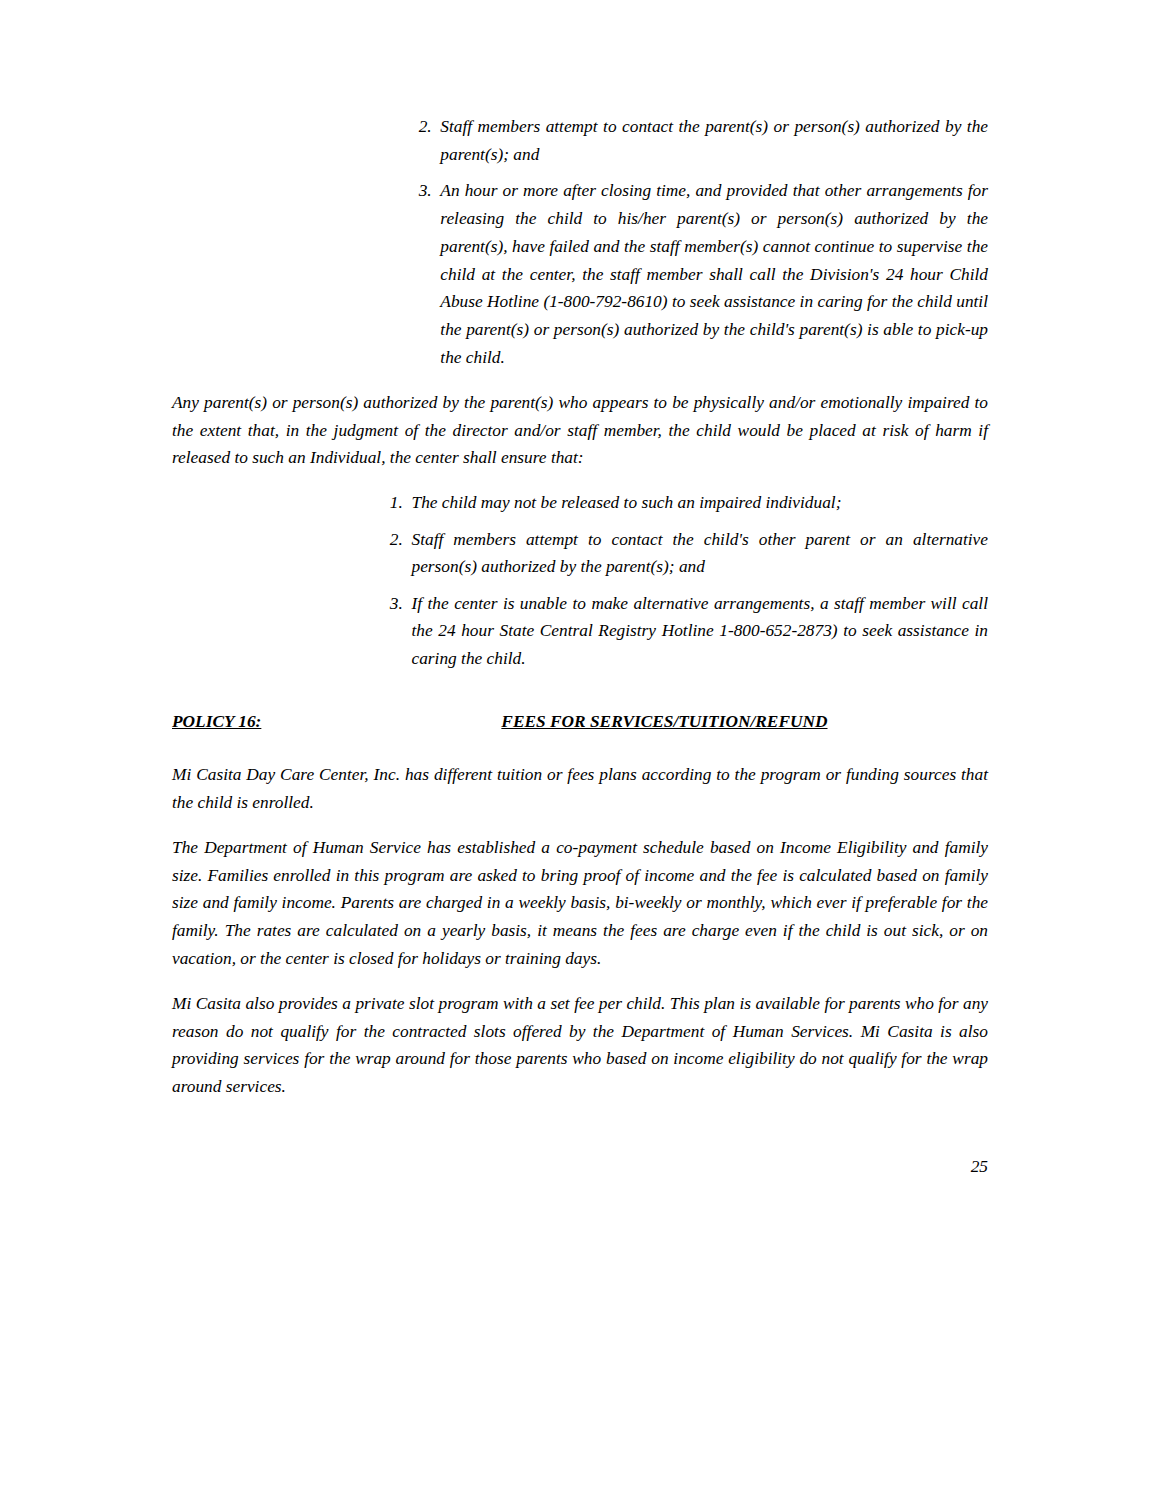Staff members attempt to contact the parent(s) or person(s) authorized by the parent(s); and
An hour or more after closing time, and provided that other arrangements for releasing the child to his/her parent(s) or person(s) authorized by the parent(s), have failed and the staff member(s) cannot continue to supervise the child at the center, the staff member shall call the Division's 24 hour Child Abuse Hotline (1-800-792-8610) to seek assistance in caring for the child until the parent(s) or person(s) authorized by the child's parent(s) is able to pick-up the child.
Any parent(s) or person(s) authorized by the parent(s) who appears to be physically and/or emotionally impaired to the extent that, in the judgment of the director and/or staff member, the child would be placed at risk of harm if released to such an Individual, the center shall ensure that:
The child may not be released to such an impaired individual;
Staff members attempt to contact the child's other parent or an alternative person(s) authorized by the parent(s); and
If the center is unable to make alternative arrangements, a staff member will call the 24 hour State Central Registry Hotline 1-800-652-2873) to seek assistance in caring the child.
POLICY 16: FEES FOR SERVICES/TUITION/REFUND
Mi Casita Day Care Center, Inc. has different tuition or fees plans according to the program or funding sources that the child is enrolled.
The Department of Human Service has established a co-payment schedule based on Income Eligibility and family size. Families enrolled in this program are asked to bring proof of income and the fee is calculated based on family size and family income. Parents are charged in a weekly basis, bi-weekly or monthly, which ever if preferable for the family. The rates are calculated on a yearly basis, it means the fees are charge even if the child is out sick, or on vacation, or the center is closed for holidays or training days.
Mi Casita also provides a private slot program with a set fee per child. This plan is available for parents who for any reason do not qualify for the contracted slots offered by the Department of Human Services. Mi Casita is also providing services for the wrap around for those parents who based on income eligibility do not qualify for the wrap around services.
25